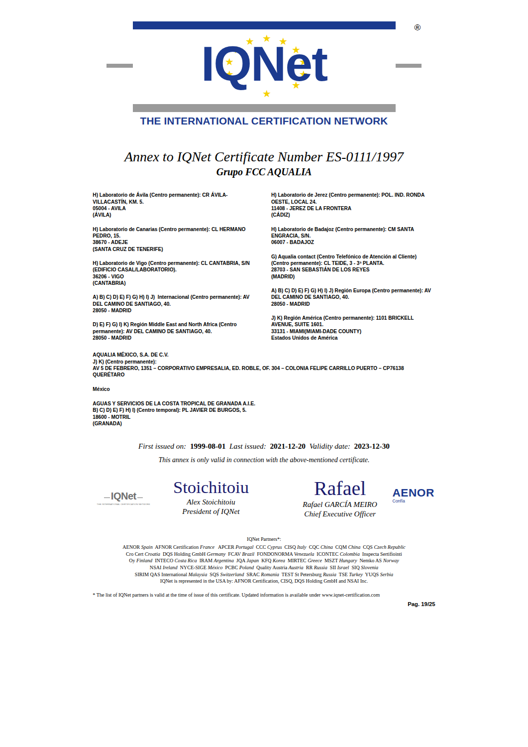®
★ ★ ★ ★ ★ ★ ★ ★ ★ ★ ★ ★
IQNet
THE INTERNATIONAL CERTIFICATION NETWORK
Annex to IQNet Certificate Number ES-0111/1997
Grupo FCC AQUALIA
H) Laboratorio de Ávila (Centro permanente): CR ÁVILA-VILLACASTÍN, KM. 5.
05004 - AVILA
(ÁVILA)
H) Laboratorio de Canarias (Centro permanente): CL HERMANO PEDRO, 15.
38670 - ADEJE
(SANTA CRUZ DE TENERIFE)
H) Laboratorio de Vigo (Centro permanente): CL CANTABRIA, S/N (EDIFICIO CASAL/LABORATORIO).
36206 - VIGO
(CANTABRIA)
A) B) C) D) E) F) G) H) I) J) Internacional (Centro permanente): AV DEL CAMINO DE SANTIAGO, 40.
28050 - MADRID
D) E) F) G) I) K) Región Middle East and North Africa (Centro permanente): AV DEL CAMINO DE SANTIAGO, 40.
28050 - MADRID
H) Laboratorio de Jerez (Centro permanente): POL. IND. RONDA OESTE, LOCAL 24.
11408 - JEREZ DE LA FRONTERA
(CÁDIZ)
H) Laboratorio de Badajoz (Centro permanente): CM SANTA ENGRACIA, S/N.
06007 - BADAJOZ
G) Aqualia contact (Centro Telefónico de Atención al Cliente) (Centro permanente): CL TEIDE, 3 - 3ª PLANTA.
28703 - SAN SEBASTIÁN DE LOS REYES
(MADRID)
A) B) C) D) E) F) G) H) I) J) Región Europa (Centro permanente): AV DEL CAMINO DE SANTIAGO, 40.
28050 - MADRID
J) K) Región América (Centro permanente): 1101 BRICKELL AVENUE, SUITE 1601.
33131 - MIAMI(MIAMI-DADE COUNTY)
Estados Unidos de América
AQUALIA MÉXICO, S.A. DE C.V.
J) K) (Centro permanente):
AV 5 DE FEBRERO, 1351 – CORPORATIVO EMPRESALIA, ED. ROBLE, OF. 304 – COLONIA FELIPE CARRILLO PUERTO – CP76138 QUERÉTARO
México
AGUAS Y SERVICIOS DE LA COSTA TROPICAL DE GRANADA A.I.E.
B) C) D) E) F) H) I) (Centro temporal): PL JAVIER DE BURGOS, 5.
18600 - MOTRIL
(GRANADA)
First issued on: 1999-08-01 Last issued: 2021-12-20 Validity date: 2023-12-30
This annex is only valid in connection with the above-mentioned certificate.
IQNet
THE INTERNATIONAL CERTIFICATION NETWORK
Stoichitoiu
Alex Stoichitoiu
President of IQNet
Rafael
Rafael GARCÍA MEIRO
Chief Executive Officer
AENOR
Confía
IQNet Partners*:
AENOR Spain AFNOR Certification France APCER Portugal CCC Cyprus CISQ Italy CQC China CQM China CQS Czech Republic
Cro Cert Croatia DQS Holding GmbH Germany FCAV Brazil FONDONORMA Venezuela ICONTEC Colombia Inspecta Sertifiointi
Oy Finland INTECO Costa Rica IRAM Argentina JQA Japan KFQ Korea MIRTEC Greece MSZT Hungary Nemko AS Norway
NSAI Ireland NYCE-SIGE México PCBC Poland Quality Austria Austria RR Russia SII Israel SIQ Slovenia
SIRIM QAS International Malaysia SQS Switzerland SRAC Romania TEST St Petersburg Russia TSE Turkey YUQS Serbia
IQNet is represented in the USA by: AFNOR Certification, CISQ, DQS Holding GmbH and NSAI Inc.
* The list of IQNet partners is valid at the time of issue of this certificate. Updated information is available under www.iqnet-certification.com
Pag. 19/25